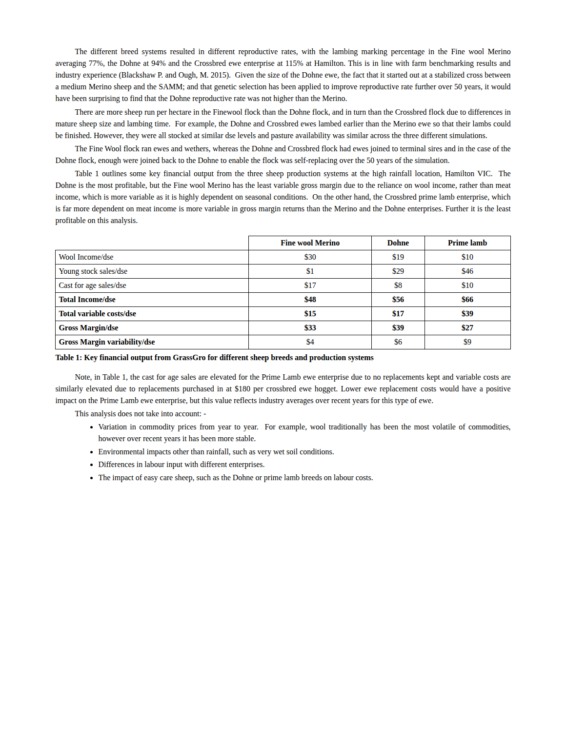The different breed systems resulted in different reproductive rates, with the lambing marking percentage in the Fine wool Merino averaging 77%, the Dohne at 94% and the Crossbred ewe enterprise at 115% at Hamilton. This is in line with farm benchmarking results and industry experience (Blackshaw P. and Ough, M. 2015). Given the size of the Dohne ewe, the fact that it started out at a stabilized cross between a medium Merino sheep and the SAMM; and that genetic selection has been applied to improve reproductive rate further over 50 years, it would have been surprising to find that the Dohne reproductive rate was not higher than the Merino.
There are more sheep run per hectare in the Finewool flock than the Dohne flock, and in turn than the Crossbred flock due to differences in mature sheep size and lambing time. For example, the Dohne and Crossbred ewes lambed earlier than the Merino ewe so that their lambs could be finished. However, they were all stocked at similar dse levels and pasture availability was similar across the three different simulations.
The Fine Wool flock ran ewes and wethers, whereas the Dohne and Crossbred flock had ewes joined to terminal sires and in the case of the Dohne flock, enough were joined back to the Dohne to enable the flock was self-replacing over the 50 years of the simulation.
Table 1 outlines some key financial output from the three sheep production systems at the high rainfall location, Hamilton VIC. The Dohne is the most profitable, but the Fine wool Merino has the least variable gross margin due to the reliance on wool income, rather than meat income, which is more variable as it is highly dependent on seasonal conditions. On the other hand, the Crossbred prime lamb enterprise, which is far more dependent on meat income is more variable in gross margin returns than the Merino and the Dohne enterprises. Further it is the least profitable on this analysis.
| | Fine wool Merino | Dohne | Prime lamb |
| --- | --- | --- | --- |
| Wool Income/dse | $30 | $19 | $10 |
| Young stock sales/dse | $1 | $29 | $46 |
| Cast for age sales/dse | $17 | $8 | $10 |
| Total Income/dse | $48 | $56 | $66 |
| Total variable costs/dse | $15 | $17 | $39 |
| Gross Margin/dse | $33 | $39 | $27 |
| Gross Margin variability/dse | $4 | $6 | $9 |
Table 1: Key financial output from GrassGro for different sheep breeds and production systems
Note, in Table 1, the cast for age sales are elevated for the Prime Lamb ewe enterprise due to no replacements kept and variable costs are similarly elevated due to replacements purchased in at $180 per crossbred ewe hogget. Lower ewe replacement costs would have a positive impact on the Prime Lamb ewe enterprise, but this value reflects industry averages over recent years for this type of ewe.
This analysis does not take into account: -
Variation in commodity prices from year to year. For example, wool traditionally has been the most volatile of commodities, however over recent years it has been more stable.
Environmental impacts other than rainfall, such as very wet soil conditions.
Differences in labour input with different enterprises.
The impact of easy care sheep, such as the Dohne or prime lamb breeds on labour costs.